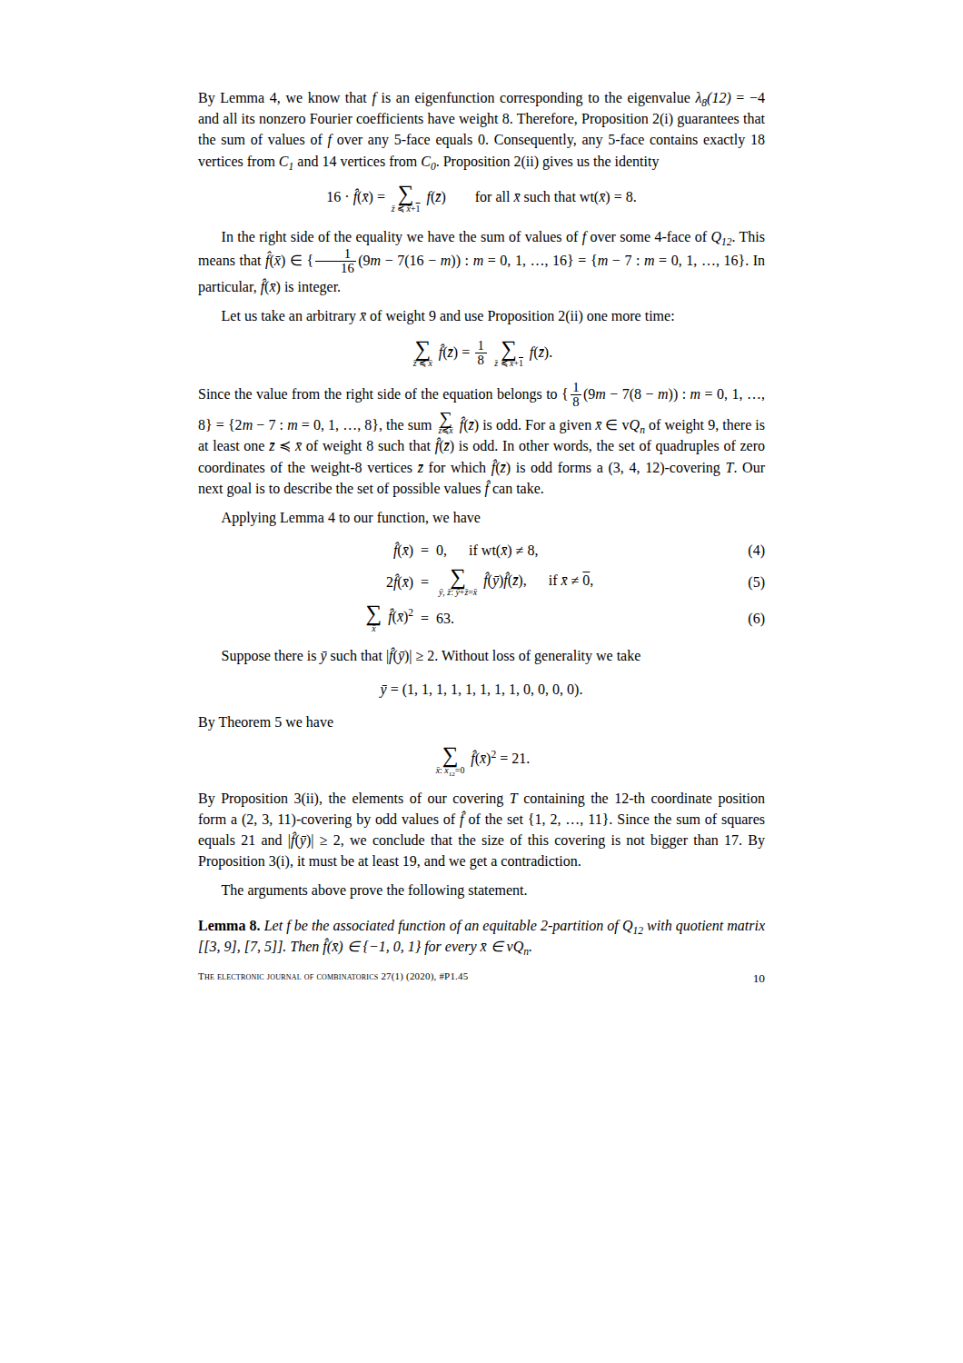By Lemma 4, we know that f is an eigenfunction corresponding to the eigenvalue λ8(12) = −4 and all its nonzero Fourier coefficients have weight 8. Therefore, Proposition 2(i) guarantees that the sum of values of f over any 5-face equals 0. Consequently, any 5-face contains exactly 18 vertices from C1 and 14 vertices from C0. Proposition 2(ii) gives us the identity
16 · f̂(x̄) = ∑z̄ ≼ x̄+1 f(z̄) for all x̄ such that wt(x̄) = 8.
In the right side of the equality we have the sum of values of f over some 4-face of Q12. This means that f̂(x̄) ∈ {116(9m − 7(16 − m)) : m = 0, 1, …, 16} = {m − 7 : m = 0, 1, …, 16}. In particular, f̂(x̄) is integer.
Let us take an arbitrary x̄ of weight 9 and use Proposition 2(ii) one more time:
∑z̄ ≼ x̄ f̂(z̄) = 18 ∑z̄ ≼ x̄+1 f(z̄).
Since the value from the right side of the equation belongs to {18(9m − 7(8 − m)) : m = 0, 1, …, 8} = {2m − 7 : m = 0, 1, …, 8}, the sum ∑z̄≼x̄ f̂(z̄) is odd. For a given x̄ ∈ vQn of weight 9, there is at least one z̄ ≼ x̄ of weight 8 such that f̂(z̄) is odd. In other words, the set of quadruples of zero coordinates of the weight-8 vertices z̄ for which f̂(z̄) is odd forms a (3, 4, 12)-covering T. Our next goal is to describe the set of possible values f̂ can take.
Applying Lemma 4 to our function, we have
| f̂ ( x̄ ) | = | 0, if wt ( x̄ ) ≠ 8, | (4) |
| 2 f̂ ( x̄ ) | = | ∑ ȳ , z̄ : ȳ + z̄ = x̄ f̂ ( ȳ ) f̂ ( z̄ ), if x̄ ≠ 0 , | (5) |
| ∑ x̄ f̂ ( x̄ ) 2 | = | 63. | (6) |
Suppose there is ȳ such that |f̂(ȳ)| ≥ 2. Without loss of generality we take
ȳ = (1, 1, 1, 1, 1, 1, 1, 1, 0, 0, 0, 0).
By Theorem 5 we have
∑x̄: x12=0 f̂(x̄)2 = 21.
By Proposition 3(ii), the elements of our covering T containing the 12-th coordinate position form a (2, 3, 11)-covering by odd values of f̂ of the set {1, 2, …, 11}. Since the sum of squares equals 21 and |f̂(ȳ)| ≥ 2, we conclude that the size of this covering is not bigger than 17. By Proposition 3(i), it must be at least 19, and we get a contradiction.
The arguments above prove the following statement.
Lemma 8. Let f be the associated function of an equitable 2-partition of Q12 with quotient matrix [[3, 9], [7, 5]]. Then f̂(x̄) ∈ {−1, 0, 1} for every x̄ ∈ vQn.
The electronic journal of combinatorics 27(1) (2020), #P1.45 10